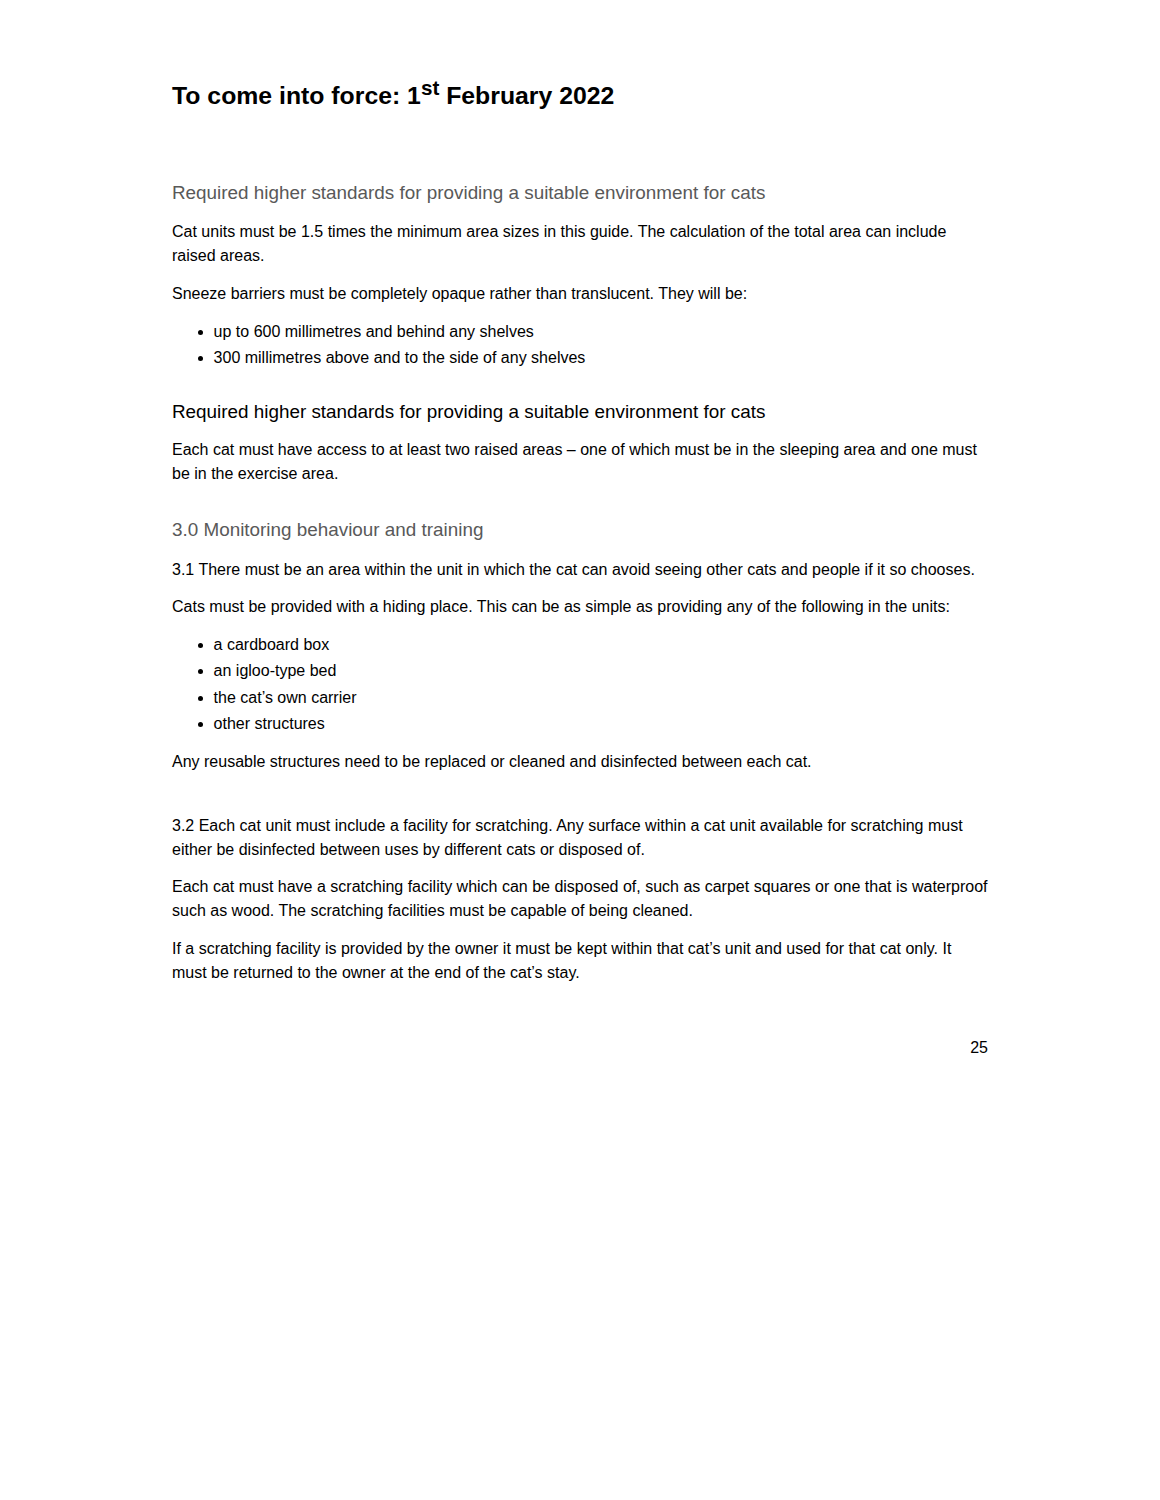To come into force: 1st February 2022
Required higher standards for providing a suitable environment for cats
Cat units must be 1.5 times the minimum area sizes in this guide. The calculation of the total area can include raised areas.
Sneeze barriers must be completely opaque rather than translucent. They will be:
up to 600 millimetres and behind any shelves
300 millimetres above and to the side of any shelves
Required higher standards for providing a suitable environment for cats
Each cat must have access to at least two raised areas – one of which must be in the sleeping area and one must be in the exercise area.
3.0 Monitoring behaviour and training
3.1 There must be an area within the unit in which the cat can avoid seeing other cats and people if it so chooses.
Cats must be provided with a hiding place. This can be as simple as providing any of the following in the units:
a cardboard box
an igloo-type bed
the cat’s own carrier
other structures
Any reusable structures need to be replaced or cleaned and disinfected between each cat.
3.2 Each cat unit must include a facility for scratching. Any surface within a cat unit available for scratching must either be disinfected between uses by different cats or disposed of.
Each cat must have a scratching facility which can be disposed of, such as carpet squares or one that is waterproof such as wood. The scratching facilities must be capable of being cleaned.
If a scratching facility is provided by the owner it must be kept within that cat’s unit and used for that cat only. It must be returned to the owner at the end of the cat’s stay.
25